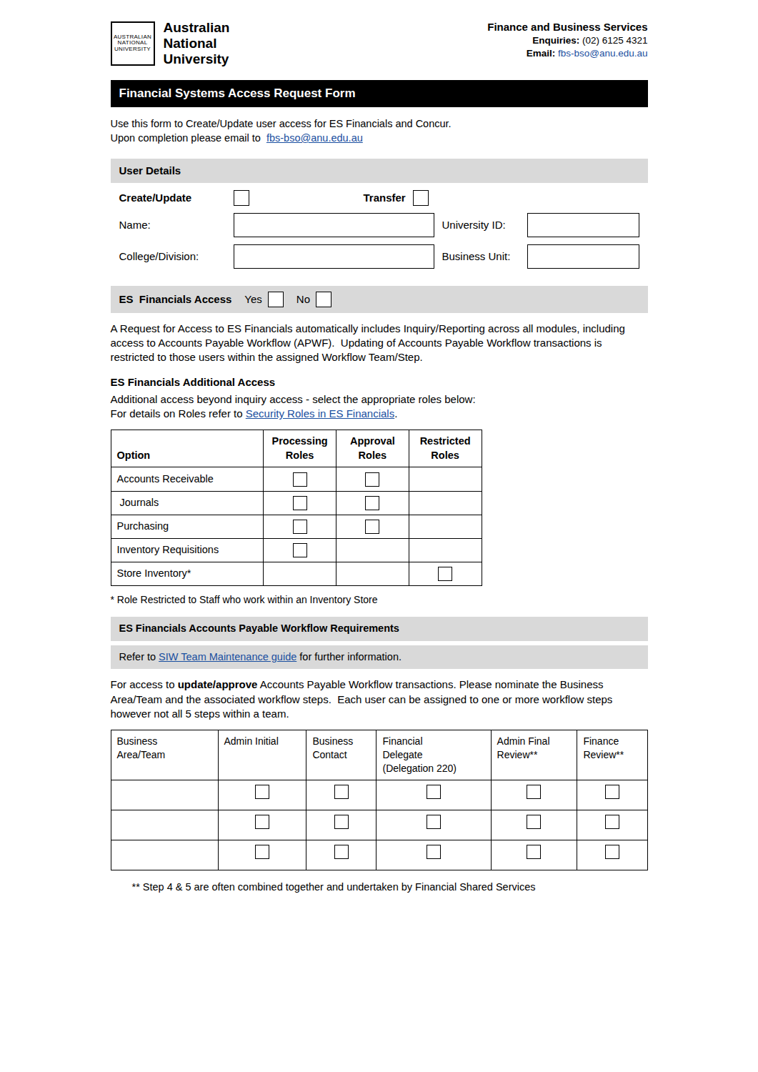AUSTRALIAN
NATIONAL
UNIVERSITY
Australian
National
University
Finance and Business Services
Enquiries: (02) 6125 4321
Email: fbs-bso@anu.edu.au
Financial Systems Access Request Form
Use this form to Create/Update user access for ES Financials and Concur.
Upon completion please email to fbs-bso@anu.edu.au
User Details
Create/Update
Transfer
Name:
University ID:
College/Division:
Business Unit:
ES Financials Access Yes No
A Request for Access to ES Financials automatically includes Inquiry/Reporting across all modules, including access to Accounts Payable Workflow (APWF). Updating of Accounts Payable Workflow transactions is restricted to those users within the assigned Workflow Team/Step.
ES Financials Additional Access
Additional access beyond inquiry access - select the appropriate roles below:
For details on Roles refer to Security Roles in ES Financials.
| Option | Processing Roles | Approval Roles | Restricted Roles |
| --- | --- | --- | --- |
| Accounts Receivable | | | |
| Journals | | | |
| Purchasing | | | |
| Inventory Requisitions | | | |
| Store Inventory* | | | |
* Role Restricted to Staff who work within an Inventory Store
ES Financials Accounts Payable Workflow Requirements
Refer to SIW Team Maintenance guide for further information.
For access to update/approve Accounts Payable Workflow transactions. Please nominate the Business Area/Team and the associated workflow steps. Each user can be assigned to one or more workflow steps however not all 5 steps within a team.
| Business Area/Team | Admin Initial | Business Contact | Financial Delegate (Delegation 220) | Admin Final Review** | Finance Review** |
| --- | --- | --- | --- | --- | --- |
** Step 4 & 5 are often combined together and undertaken by Financial Shared Services